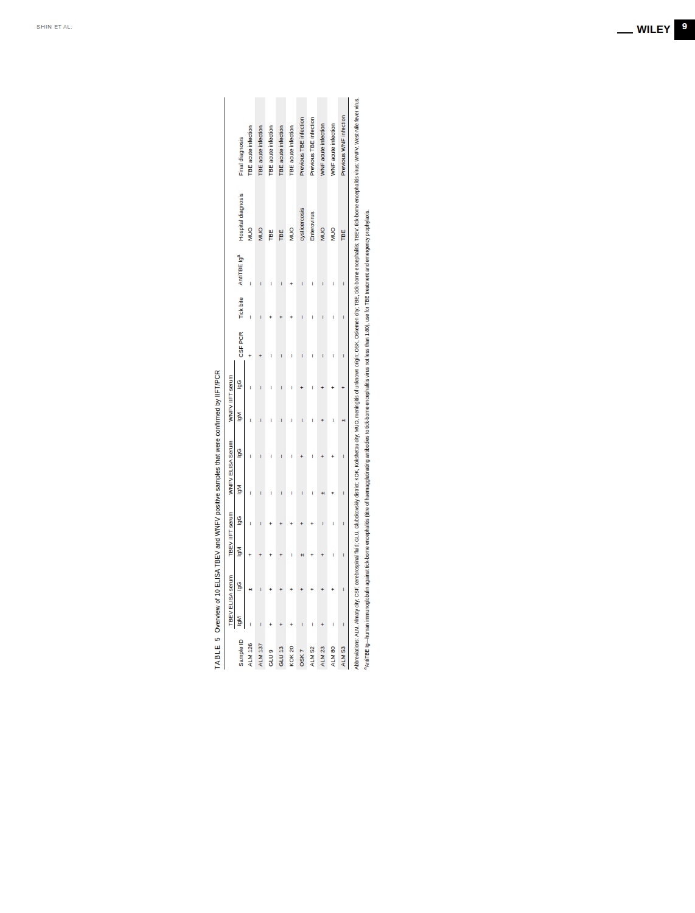SHIN ET AL.
WILEY
9
TABLE 5 Overview of 10 ELISA TBEV and WNFV positive samples that were confirmed by IIFT/PCR
| Sample ID | TBEV ELISA serum | TBEV IIFT serum | WNFV ELISA Serum | WNFV IIFT serum | CSF PCR | Tick bite | AntiTBE Ig a | Hospital diagnosis | Final diagnosis |
| --- | --- | --- | --- | --- | --- | --- | --- | --- | --- |
| IgM | IgG | IgM | IgG | IgM | IgG | IgM | IgG |
| ALM 126 | – | ± | + | – | – | – | – | – | + | – | – | MUO | TBE acute infection |
| ALM 137 | – | – | + | – | – | – | – | – | + | – | – | MUO | TBE acute infection |
| GLU 9 | + | + | + | + | – | – | – | – | – | + | – | TBE | TBE acute infection |
| GLU 13 | + | + | + | + | – | – | – | – | – | + | – | TBE | TBE acute infection |
| KOK 20 | + | + | – | + | – | – | – | – | – | + | + | MUO | TBE acute infection |
| OSK 7 | – | + | ± | + | – | + | – | + | – | – | – | cysticercosis | Previous TBE infection |
| ALM 52 | – | + | + | + | – | – | – | – | – | – | – | Enterovirus | Previous TBE infection |
| ALM 23 | + | + | + | – | ± | + | + | + | – | – | – | MUO | WNF acute infection |
| ALM 80 | – | + | – | – | + | + | – | + | – | – | – | MUO | WNF acute infection |
| ALM 53 | – | – | – | – | – | – | ± | + | – | – | – | TBE | Previous WNF infection |
Abbreviations: ALM, Almaty city; CSF, cerebrospinal fluid; GLU, Glubokovskiy district; KOK, Kokshetau city; MUO, meningitis of unknown origin; OSK, Oskemen city; TBE, tick-borne encephalitis; TBEV, tick-borne encephalitis virus; WNFV, West-Nile fever virus.
a AntiTBE Ig—human immunoglobulin against tick-borne encephalitis (titre of haemagglutinating antibodies to tick-borne encephalitis virus not less than 1:80), use for TBE treatment and emergency prophylaxis.